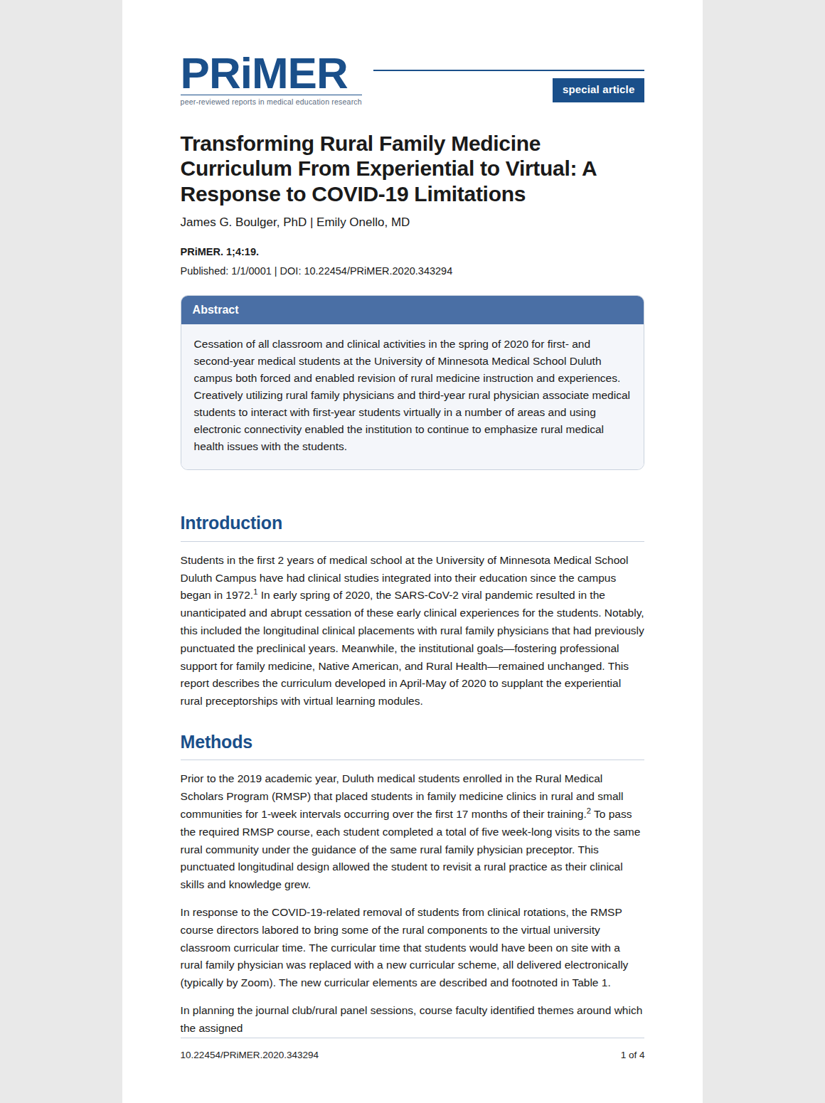PRi MER peer-reviewed reports in medical education research
special article
Transforming Rural Family Medicine Curriculum From Experiential to Virtual: A Response to COVID-19 Limitations
James G. Boulger, PhD | Emily Onello, MD
PRiMER. 1;4:19.
Published: 1/1/0001 | DOI: 10.22454/PRiMER.2020.343294
Abstract
Cessation of all classroom and clinical activities in the spring of 2020 for first- and second-year medical students at the University of Minnesota Medical School Duluth campus both forced and enabled revision of rural medicine instruction and experiences. Creatively utilizing rural family physicians and third-year rural physician associate medical students to interact with first-year students virtually in a number of areas and using electronic connectivity enabled the institution to continue to emphasize rural medical health issues with the students.
Introduction
Students in the first 2 years of medical school at the University of Minnesota Medical School Duluth Campus have had clinical studies integrated into their education since the campus began in 1972.1 In early spring of 2020, the SARS-CoV-2 viral pandemic resulted in the unanticipated and abrupt cessation of these early clinical experiences for the students. Notably, this included the longitudinal clinical placements with rural family physicians that had previously punctuated the preclinical years. Meanwhile, the institutional goals—fostering professional support for family medicine, Native American, and Rural Health—remained unchanged. This report describes the curriculum developed in April-May of 2020 to supplant the experiential rural preceptorships with virtual learning modules.
Methods
Prior to the 2019 academic year, Duluth medical students enrolled in the Rural Medical Scholars Program (RMSP) that placed students in family medicine clinics in rural and small communities for 1-week intervals occurring over the first 17 months of their training.2 To pass the required RMSP course, each student completed a total of five week-long visits to the same rural community under the guidance of the same rural family physician preceptor. This punctuated longitudinal design allowed the student to revisit a rural practice as their clinical skills and knowledge grew.
In response to the COVID-19-related removal of students from clinical rotations, the RMSP course directors labored to bring some of the rural components to the virtual university classroom curricular time. The curricular time that students would have been on site with a rural family physician was replaced with a new curricular scheme, all delivered electronically (typically by Zoom). The new curricular elements are described and footnoted in Table 1.
In planning the journal club/rural panel sessions, course faculty identified themes around which the assigned
10.22454/PRiMER.2020.343294 1 of 4